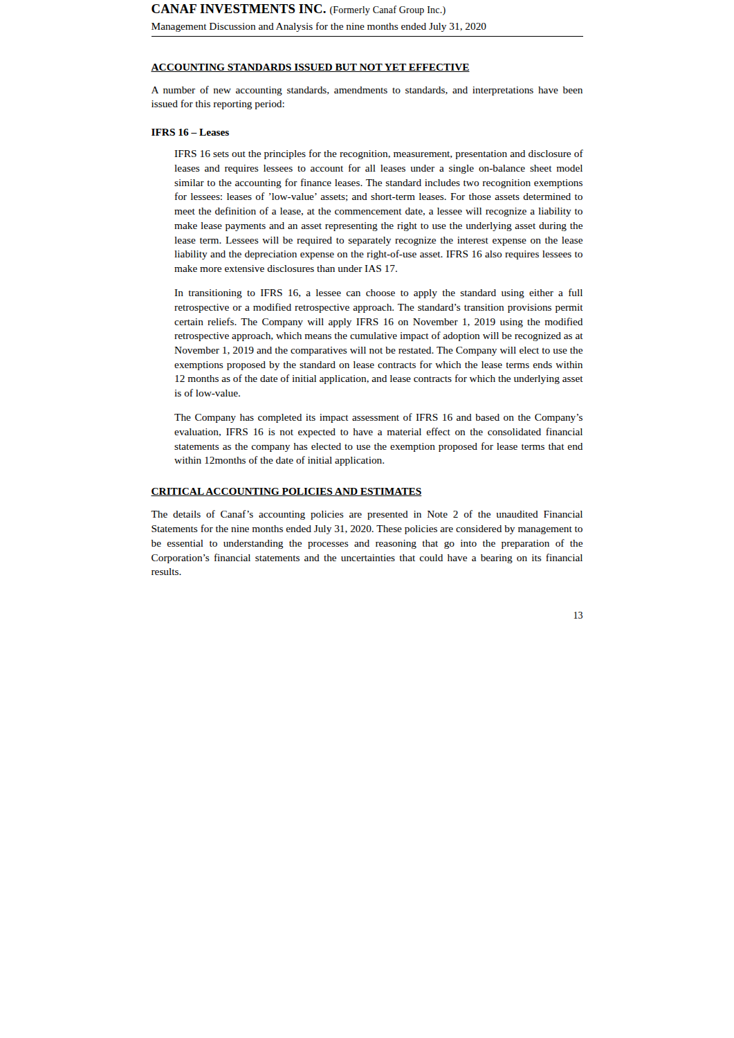CANAF INVESTMENTS INC. (Formerly Canaf Group Inc.)
Management Discussion and Analysis for the nine months ended July 31, 2020
ACCOUNTING STANDARDS ISSUED BUT NOT YET EFFECTIVE
A number of new accounting standards, amendments to standards, and interpretations have been issued for this reporting period:
IFRS 16 – Leases
IFRS 16 sets out the principles for the recognition, measurement, presentation and disclosure of leases and requires lessees to account for all leases under a single on-balance sheet model similar to the accounting for finance leases. The standard includes two recognition exemptions for lessees: leases of ’low-value’ assets; and short-term leases. For those assets determined to meet the definition of a lease, at the commencement date, a lessee will recognize a liability to make lease payments and an asset representing the right to use the underlying asset during the lease term. Lessees will be required to separately recognize the interest expense on the lease liability and the depreciation expense on the right-of-use asset. IFRS 16 also requires lessees to make more extensive disclosures than under IAS 17.
In transitioning to IFRS 16, a lessee can choose to apply the standard using either a full retrospective or a modified retrospective approach. The standard’s transition provisions permit certain reliefs. The Company will apply IFRS 16 on November 1, 2019 using the modified retrospective approach, which means the cumulative impact of adoption will be recognized as at November 1, 2019 and the comparatives will not be restated. The Company will elect to use the exemptions proposed by the standard on lease contracts for which the lease terms ends within 12 months as of the date of initial application, and lease contracts for which the underlying asset is of low-value.
The Company has completed its impact assessment of IFRS 16 and based on the Company’s evaluation, IFRS 16 is not expected to have a material effect on the consolidated financial statements as the company has elected to use the exemption proposed for lease terms that end within 12months of the date of initial application.
CRITICAL ACCOUNTING POLICIES AND ESTIMATES
The details of Canaf’s accounting policies are presented in Note 2 of the unaudited Financial Statements for the nine months ended July 31, 2020. These policies are considered by management to be essential to understanding the processes and reasoning that go into the preparation of the Corporation’s financial statements and the uncertainties that could have a bearing on its financial results.
13